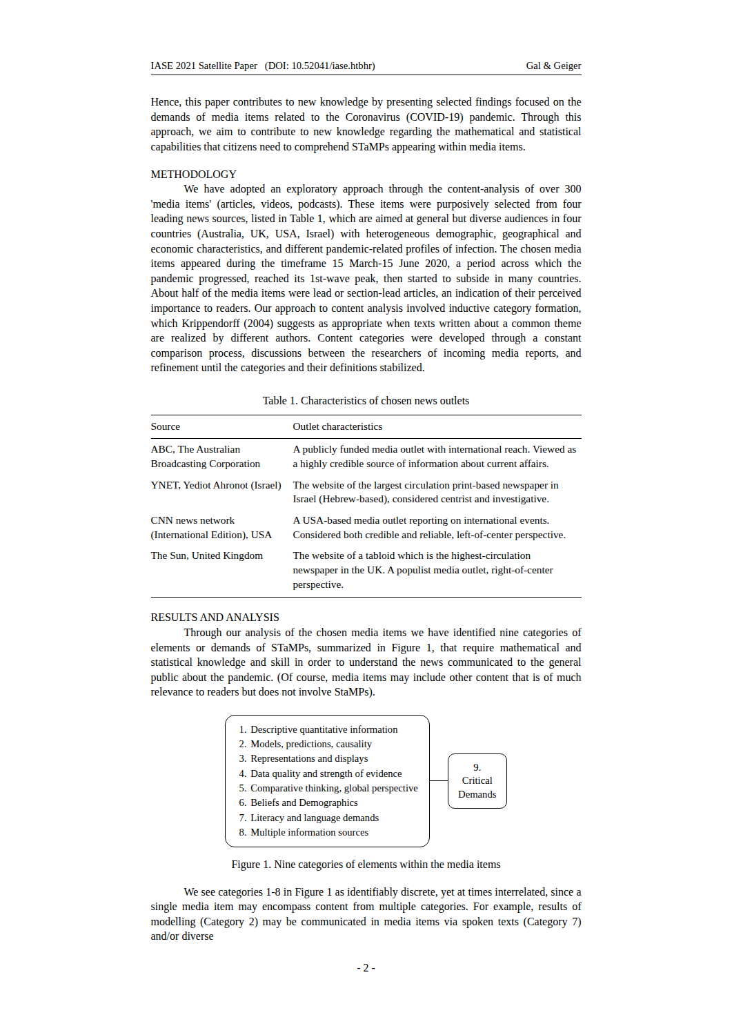IASE 2021 Satellite Paper (DOI: 10.52041/iase.htbhr) Gal & Geiger
Hence, this paper contributes to new knowledge by presenting selected findings focused on the demands of media items related to the Coronavirus (COVID-19) pandemic. Through this approach, we aim to contribute to new knowledge regarding the mathematical and statistical capabilities that citizens need to comprehend STaMPs appearing within media items.
Methodology
We have adopted an exploratory approach through the content-analysis of over 300 'media items' (articles, videos, podcasts). These items were purposively selected from four leading news sources, listed in Table 1, which are aimed at general but diverse audiences in four countries (Australia, UK, USA, Israel) with heterogeneous demographic, geographical and economic characteristics, and different pandemic-related profiles of infection. The chosen media items appeared during the timeframe 15 March-15 June 2020, a period across which the pandemic progressed, reached its 1st-wave peak, then started to subside in many countries. About half of the media items were lead or section-lead articles, an indication of their perceived importance to readers. Our approach to content analysis involved inductive category formation, which Krippendorff (2004) suggests as appropriate when texts written about a common theme are realized by different authors. Content categories were developed through a constant comparison process, discussions between the researchers of incoming media reports, and refinement until the categories and their definitions stabilized.
Table 1. Characteristics of chosen news outlets
| Source | Outlet characteristics |
| --- | --- |
| ABC, The Australian Broadcasting Corporation | A publicly funded media outlet with international reach. Viewed as a highly credible source of information about current affairs. |
| YNET, Yediot Ahronot (Israel) | The website of the largest circulation print-based newspaper in Israel (Hebrew-based), considered centrist and investigative. |
| CNN news network (International Edition), USA | A USA-based media outlet reporting on international events. Considered both credible and reliable, left-of-center perspective. |
| The Sun, United Kingdom | The website of a tabloid which is the highest-circulation newspaper in the UK. A populist media outlet, right-of-center perspective. |
Results and Analysis
Through our analysis of the chosen media items we have identified nine categories of elements or demands of STaMPs, summarized in Figure 1, that require mathematical and statistical knowledge and skill in order to understand the news communicated to the general public about the pandemic. (Of course, media items may include other content that is of much relevance to readers but does not involve StaMPs).
Descriptive quantitative information
Models, predictions, causality
Representations and displays
Data quality and strength of evidence
Comparative thinking, global perspective
Beliefs and Demographics
Literacy and language demands
Multiple information sources
9.
Critical
Demands
Figure 1. Nine categories of elements within the media items
We see categories 1-8 in Figure 1 as identifiably discrete, yet at times interrelated, since a single media item may encompass content from multiple categories. For example, results of modelling (Category 2) may be communicated in media items via spoken texts (Category 7) and/or diverse
- 2 -